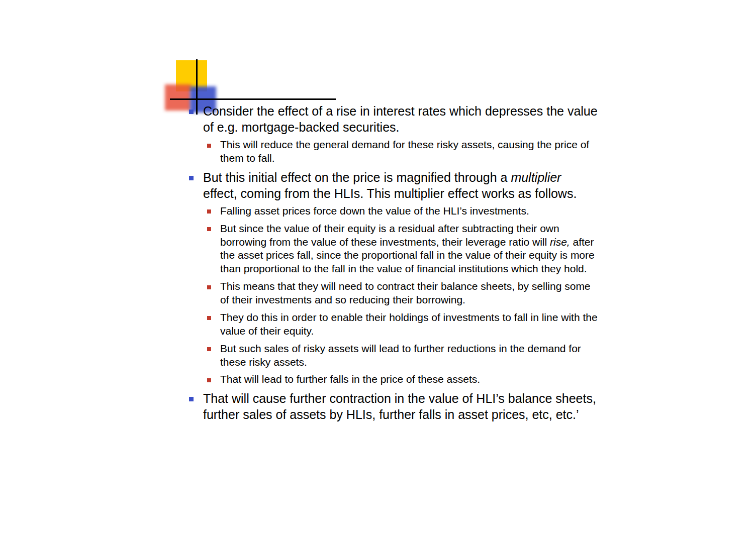Consider the effect of a rise in interest rates which depresses the value of e.g. mortgage-backed securities.
This will reduce the general demand for these risky assets, causing the price of them to fall.
But this initial effect on the price is magnified through a multiplier effect, coming from the HLIs. This multiplier effect works as follows.
Falling asset prices force down the value of the HLI’s investments.
But since the value of their equity is a residual after subtracting their own borrowing from the value of these investments, their leverage ratio will rise, after the asset prices fall, since the proportional fall in the value of their equity is more than proportional to the fall in the value of financial institutions which they hold.
This means that they will need to contract their balance sheets, by selling some of their investments and so reducing their borrowing.
They do this in order to enable their holdings of investments to fall in line with the value of their equity.
But such sales of risky assets will lead to further reductions in the demand for these risky assets.
That will lead to further falls in the price of these assets.
That will cause further contraction in the value of HLI’s balance sheets, further sales of assets by HLIs, further falls in asset prices, etc, etc.’